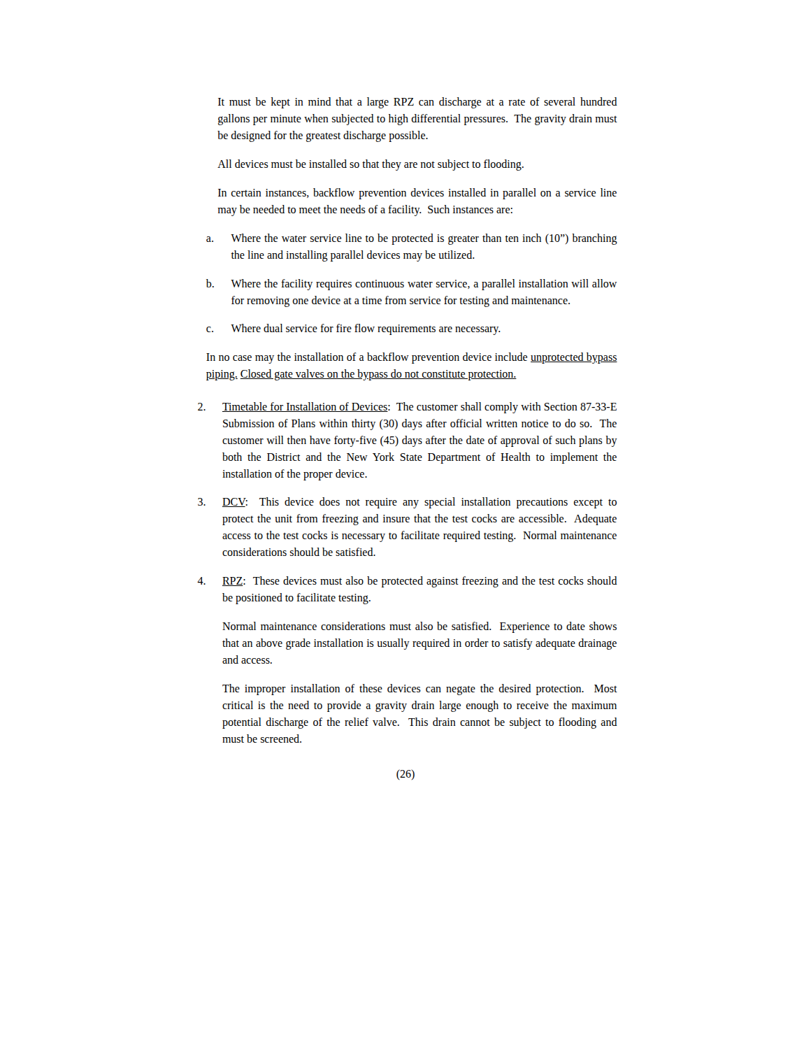It must be kept in mind that a large RPZ can discharge at a rate of several hundred gallons per minute when subjected to high differential pressures. The gravity drain must be designed for the greatest discharge possible.
All devices must be installed so that they are not subject to flooding.
In certain instances, backflow prevention devices installed in parallel on a service line may be needed to meet the needs of a facility. Such instances are:
a. Where the water service line to be protected is greater than ten inch (10”) branching the line and installing parallel devices may be utilized.
b. Where the facility requires continuous water service, a parallel installation will allow for removing one device at a time from service for testing and maintenance.
c. Where dual service for fire flow requirements are necessary.
In no case may the installation of a backflow prevention device include unprotected bypass piping. Closed gate valves on the bypass do not constitute protection.
2.
Timetable for Installation of Devices: The customer shall comply with Section 87-33-E Submission of Plans within thirty (30) days after official written notice to do so. The customer will then have forty-five (45) days after the date of approval of such plans by both the District and the New York State Department of Health to implement the installation of the proper device.
3.
DCV: This device does not require any special installation precautions except to protect the unit from freezing and insure that the test cocks are accessible. Adequate access to the test cocks is necessary to facilitate required testing. Normal maintenance considerations should be satisfied.
4.
RPZ: These devices must also be protected against freezing and the test cocks should be positioned to facilitate testing.
Normal maintenance considerations must also be satisfied. Experience to date shows that an above grade installation is usually required in order to satisfy adequate drainage and access.
The improper installation of these devices can negate the desired protection. Most critical is the need to provide a gravity drain large enough to receive the maximum potential discharge of the relief valve. This drain cannot be subject to flooding and must be screened.
(26)